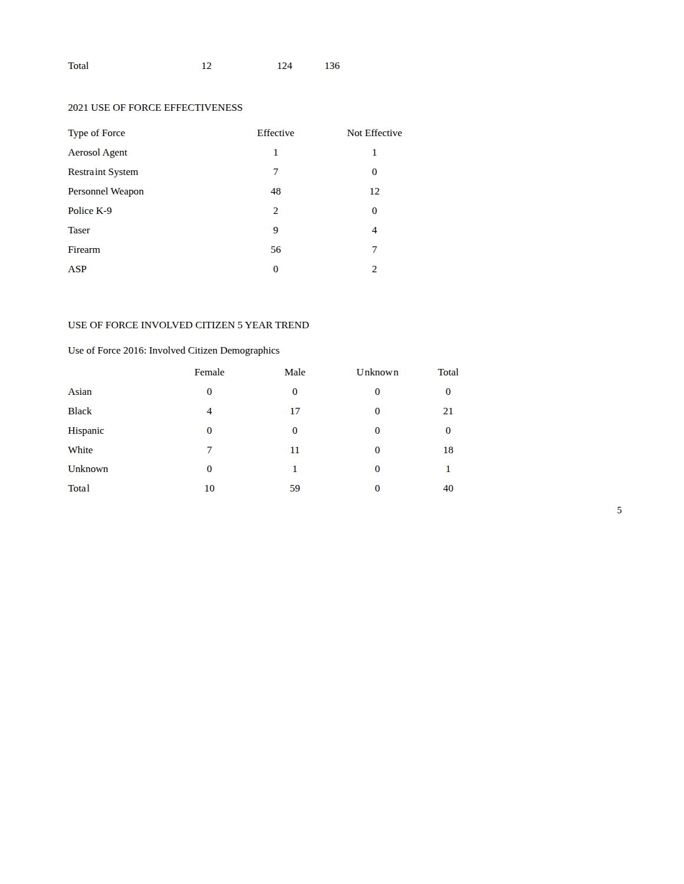| Total | 12 | 124 | 136 |
2021 USE OF FORCE EFFECTIVENESS
| Type of Force | Effective | Not Effective |
| Aerosol Agent | 1 | 1 |
| Restra int System | 7 | 0 |
| Personnel Weapon | 48 | 12 |
| Police K-9 | 2 | 0 |
| Taser | 9 | 4 |
| Firearm | 56 | 7 |
| ASP | 0 | 2 |
USE OF FORCE INVOLVED CITIZEN 5 YEAR TREND
Use of Force 2016: Involved Citizen Demographics
| | Female | Male | U nknow n | Total |
| Asian | 0 | 0 | 0 | 0 |
| Black | 4 | 17 | 0 | 21 |
| Hispanic | 0 | 0 | 0 | 0 |
| White | 7 | 11 | 0 | 18 |
| Unknown | 0 | 1 | 0 | 1 |
| Tota l | 10 | 59 | 0 | 40 |
5